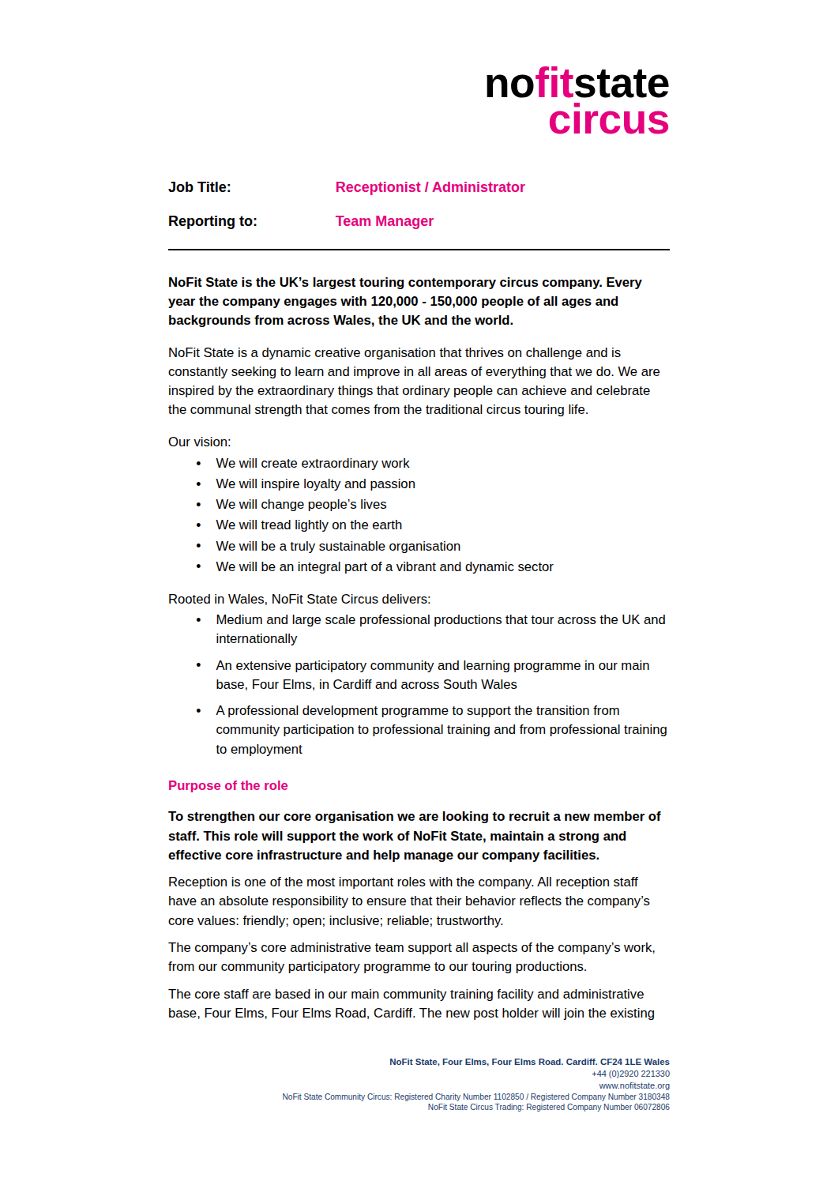nofitstate
circus
| Job Title: | Receptionist / Administrator |
| Reporting to: | Team Manager |
NoFit State is the UK’s largest touring contemporary circus company. Every year the company engages with 120,000 - 150,000 people of all ages and backgrounds from across Wales, the UK and the world.
NoFit State is a dynamic creative organisation that thrives on challenge and is constantly seeking to learn and improve in all areas of everything that we do. We are inspired by the extraordinary things that ordinary people can achieve and celebrate the communal strength that comes from the traditional circus touring life.
Our vision:
We will create extraordinary work
We will inspire loyalty and passion
We will change people’s lives
We will tread lightly on the earth
We will be a truly sustainable organisation
We will be an integral part of a vibrant and dynamic sector
Rooted in Wales, NoFit State Circus delivers:
Medium and large scale professional productions that tour across the UK and internationally
An extensive participatory community and learning programme in our main base, Four Elms, in Cardiff and across South Wales
A professional development programme to support the transition from community participation to professional training and from professional training to employment
Purpose of the role
To strengthen our core organisation we are looking to recruit a new member of staff. This role will support the work of NoFit State, maintain a strong and effective core infrastructure and help manage our company facilities.
Reception is one of the most important roles with the company. All reception staff have an absolute responsibility to ensure that their behavior reflects the company’s core values: friendly; open; inclusive; reliable; trustworthy.
The company’s core administrative team support all aspects of the company’s work, from our community participatory programme to our touring productions.
The core staff are based in our main community training facility and administrative base, Four Elms, Four Elms Road, Cardiff. The new post holder will join the existing
NoFit State, Four Elms, Four Elms Road. Cardiff. CF24 1LE Wales
+44 (0)2920 221330
www.nofitstate.org
NoFit State Community Circus: Registered Charity Number 1102850 / Registered Company Number 3180348
NoFit State Circus Trading: Registered Company Number 06072806